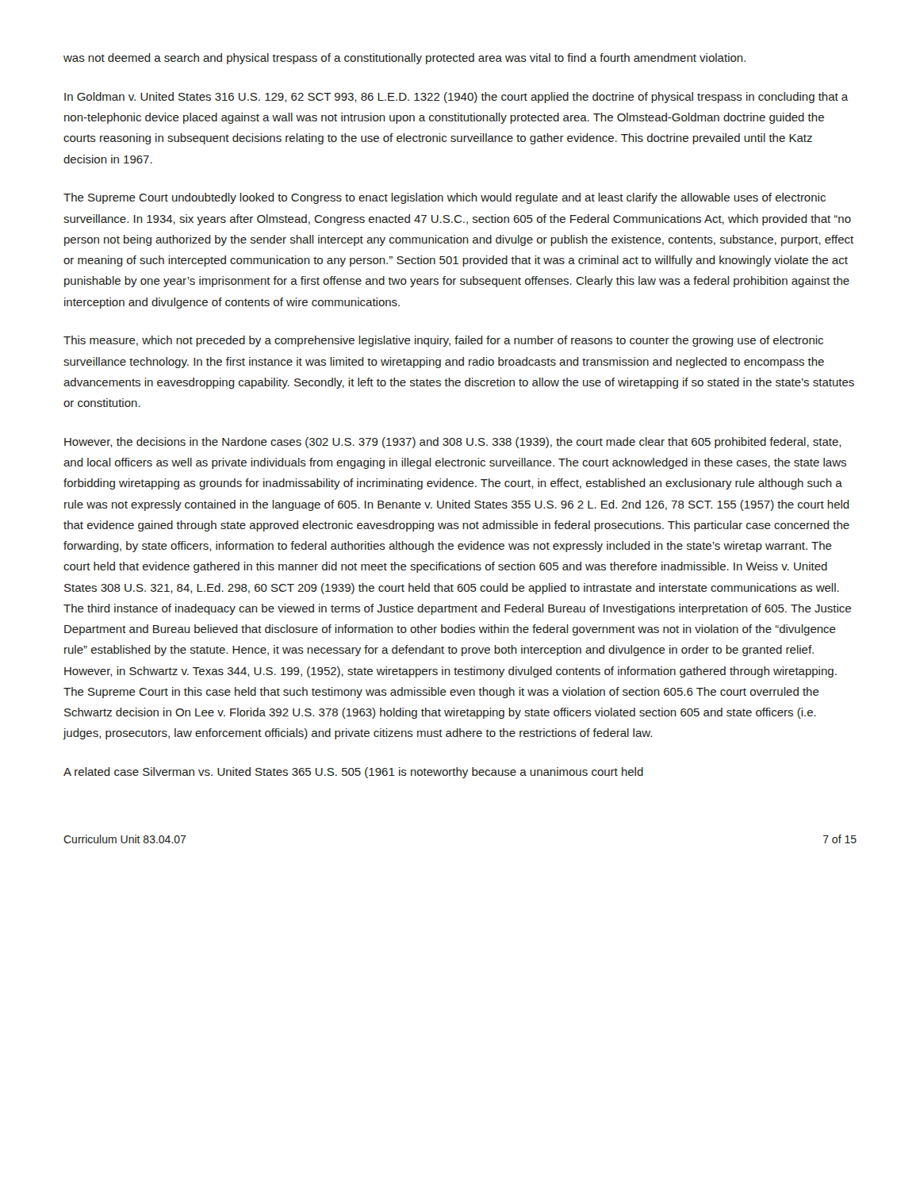was not deemed a search and physical trespass of a constitutionally protected area was vital to find a fourth amendment violation.
In Goldman v. United States 316 U.S. 129, 62 SCT 993, 86 L.E.D. 1322 (1940) the court applied the doctrine of physical trespass in concluding that a non-telephonic device placed against a wall was not intrusion upon a constitutionally protected area. The Olmstead-Goldman doctrine guided the courts reasoning in subsequent decisions relating to the use of electronic surveillance to gather evidence. This doctrine prevailed until the Katz decision in 1967.
The Supreme Court undoubtedly looked to Congress to enact legislation which would regulate and at least clarify the allowable uses of electronic surveillance. In 1934, six years after Olmstead, Congress enacted 47 U.S.C., section 605 of the Federal Communications Act, which provided that “no person not being authorized by the sender shall intercept any communication and divulge or publish the existence, contents, substance, purport, effect or meaning of such intercepted communication to any person.” Section 501 provided that it was a criminal act to willfully and knowingly violate the act punishable by one year’s imprisonment for a first offense and two years for subsequent offenses. Clearly this law was a federal prohibition against the interception and divulgence of contents of wire communications.
This measure, which not preceded by a comprehensive legislative inquiry, failed for a number of reasons to counter the growing use of electronic surveillance technology. In the first instance it was limited to wiretapping and radio broadcasts and transmission and neglected to encompass the advancements in eavesdropping capability. Secondly, it left to the states the discretion to allow the use of wiretapping if so stated in the state’s statutes or constitution.
However, the decisions in the Nardone cases (302 U.S. 379 (1937) and 308 U.S. 338 (1939), the court made clear that 605 prohibited federal, state, and local officers as well as private individuals from engaging in illegal electronic surveillance. The court acknowledged in these cases, the state laws forbidding wiretapping as grounds for inadmissability of incriminating evidence. The court, in effect, established an exclusionary rule although such a rule was not expressly contained in the language of 605. In Benante v. United States 355 U.S. 96 2 L. Ed. 2nd 126, 78 SCT. 155 (1957) the court held that evidence gained through state approved electronic eavesdropping was not admissible in federal prosecutions. This particular case concerned the forwarding, by state officers, information to federal authorities although the evidence was not expressly included in the state’s wiretap warrant. The court held that evidence gathered in this manner did not meet the specifications of section 605 and was therefore inadmissible. In Weiss v. United States 308 U.S. 321, 84, L.Ed. 298, 60 SCT 209 (1939) the court held that 605 could be applied to intrastate and interstate communications as well. The third instance of inadequacy can be viewed in terms of Justice department and Federal Bureau of Investigations interpretation of 605. The Justice Department and Bureau believed that disclosure of information to other bodies within the federal government was not in violation of the “divulgence rule” established by the statute. Hence, it was necessary for a defendant to prove both interception and divulgence in order to be granted relief. However, in Schwartz v. Texas 344, U.S. 199, (1952), state wiretappers in testimony divulged contents of information gathered through wiretapping. The Supreme Court in this case held that such testimony was admissible even though it was a violation of section 605.6 The court overruled the Schwartz decision in On Lee v. Florida 392 U.S. 378 (1963) holding that wiretapping by state officers violated section 605 and state officers (i.e. judges, prosecutors, law enforcement officials) and private citizens must adhere to the restrictions of federal law.
A related case Silverman vs. United States 365 U.S. 505 (1961 is noteworthy because a unanimous court held
Curriculum Unit 83.04.07
7 of 15